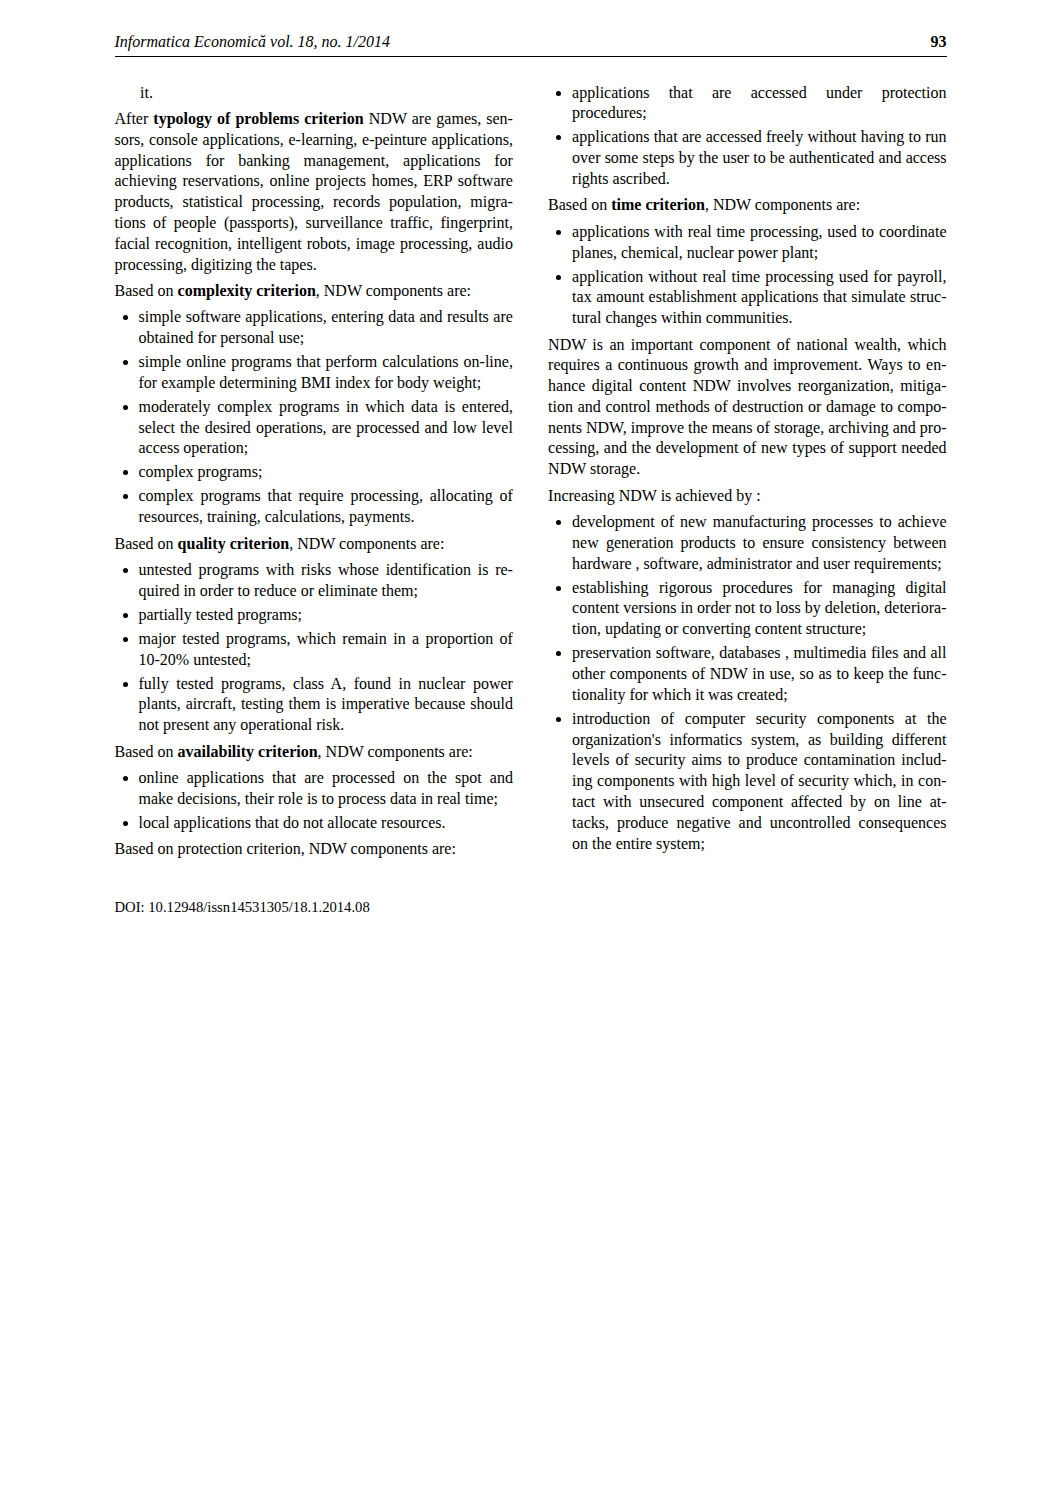Informatica Economică vol. 18, no. 1/2014 93
it.
After typology of problems criterion NDW are games, sensors, console applications, e-learning, e-peinture applications, applications for banking management, applications for achieving reservations, online projects homes, ERP software products, statistical processing, records population, migrations of people (passports), surveillance traffic, fingerprint, facial recognition, intelligent robots, image processing, audio processing, digitizing the tapes.
Based on complexity criterion, NDW components are:
simple software applications, entering data and results are obtained for personal use;
simple online programs that perform calculations on-line, for example determining BMI index for body weight;
moderately complex programs in which data is entered, select the desired operations, are processed and low level access operation;
complex programs;
complex programs that require processing, allocating of resources, training, calculations, payments.
Based on quality criterion, NDW components are:
untested programs with risks whose identification is required in order to reduce or eliminate them;
partially tested programs;
major tested programs, which remain in a proportion of 10-20% untested;
fully tested programs, class A, found in nuclear power plants, aircraft, testing them is imperative because should not present any operational risk.
Based on availability criterion, NDW components are:
online applications that are processed on the spot and make decisions, their role is to process data in real time;
local applications that do not allocate resources.
Based on protection criterion, NDW components are:
applications that are accessed under protection procedures;
applications that are accessed freely without having to run over some steps by the user to be authenticated and access rights ascribed.
Based on time criterion, NDW components are:
applications with real time processing, used to coordinate planes, chemical, nuclear power plant;
application without real time processing used for payroll, tax amount establishment applications that simulate structural changes within communities.
NDW is an important component of national wealth, which requires a continuous growth and improvement. Ways to enhance digital content NDW involves reorganization, mitigation and control methods of destruction or damage to components NDW, improve the means of storage, archiving and processing, and the development of new types of support needed NDW storage.
Increasing NDW is achieved by :
development of new manufacturing processes to achieve new generation products to ensure consistency between hardware , software, administrator and user requirements;
establishing rigorous procedures for managing digital content versions in order not to loss by deletion, deterioration, updating or converting content structure;
preservation software, databases , multimedia files and all other components of NDW in use, so as to keep the functionality for which it was created;
introduction of computer security components at the organization's informatics system, as building different levels of security aims to produce contamination including components with high level of security which, in contact with unsecured component affected by on line attacks, produce negative and uncontrolled consequences on the entire system;
DOI: 10.12948/issn14531305/18.1.2014.08